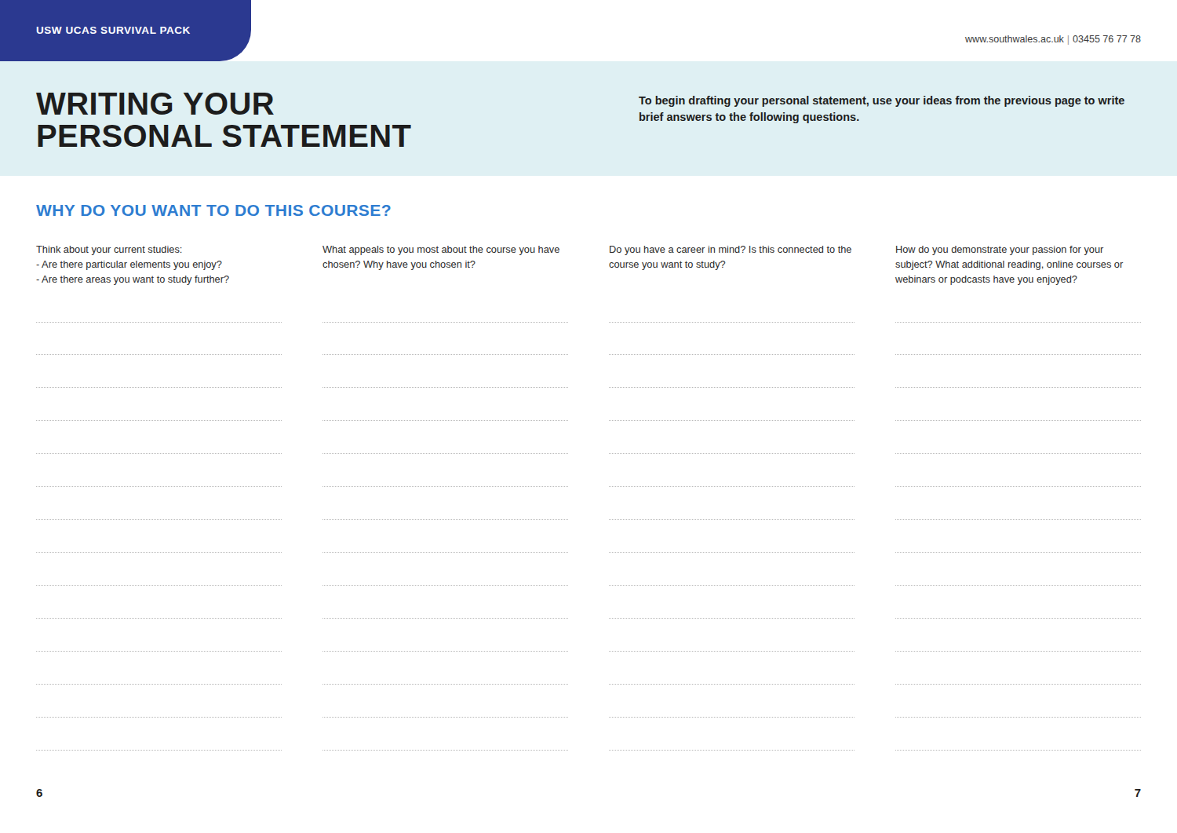USW UCAS Survival Pack
www.southwales.ac.uk|03455 76 77 78
Writing your
personal statement
To begin drafting your personal statement, use your ideas from the previous page to write brief answers to the following questions.
Why do you want to do this course?
Think about your current studies:
- Are there particular elements you enjoy?
- Are there areas you want to study further?
What appeals to you most about the course you have chosen? Why have you chosen it?
Do you have a career in mind? Is this connected to the course you want to study?
How do you demonstrate your passion for your subject? What additional reading, online courses or webinars or podcasts have you enjoyed?
6
7